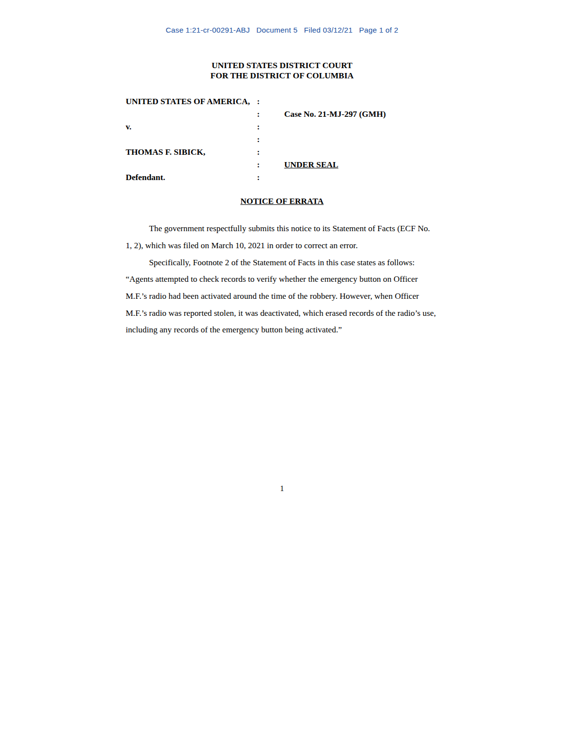Case 1:21-cr-00291-ABJ Document 5 Filed 03/12/21 Page 1 of 2
UNITED STATES DISTRICT COURT
FOR THE DISTRICT OF COLUMBIA
| UNITED STATES OF AMERICA, | : | |
| | : | Case No. 21-MJ-297 (GMH) |
| v. | : | |
| | : | |
| THOMAS F. SIBICK, | : | |
| | : | UNDER SEAL |
| Defendant. | : | |
NOTICE OF ERRATA
The government respectfully submits this notice to its Statement of Facts (ECF No. 1, 2), which was filed on March 10, 2021 in order to correct an error.
Specifically, Footnote 2 of the Statement of Facts in this case states as follows: “Agents attempted to check records to verify whether the emergency button on Officer M.F.’s radio had been activated around the time of the robbery. However, when Officer M.F.’s radio was reported stolen, it was deactivated, which erased records of the radio’s use, including any records of the emergency button being activated.”
1